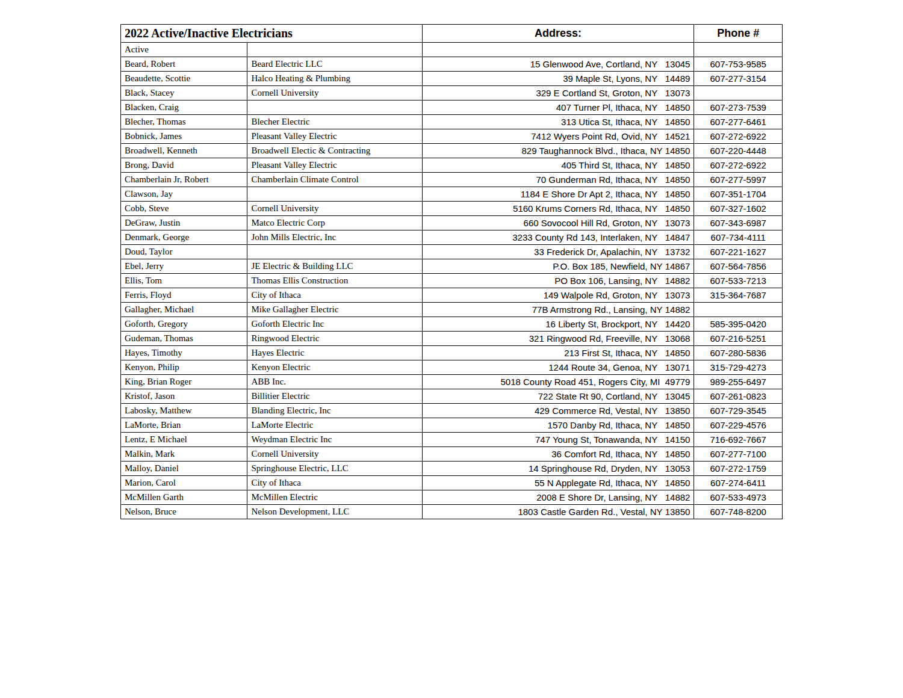| 2022 Active/Inactive Electricians | Address: | Phone # |
| --- | --- | --- |
| Active | | | |
| Beard, Robert | Beard Electric LLC | 15 Glenwood Ave, Cortland, NY 13045 | 607-753-9585 |
| Beaudette, Scottie | Halco Heating & Plumbing | 39 Maple St, Lyons, NY 14489 | 607-277-3154 |
| Black, Stacey | Cornell University | 329 E Cortland St, Groton, NY 13073 | |
| Blacken, Craig | | 407 Turner Pl, Ithaca, NY 14850 | 607-273-7539 |
| Blecher, Thomas | Blecher Electric | 313 Utica St, Ithaca, NY 14850 | 607-277-6461 |
| Bobnick, James | Pleasant Valley Electric | 7412 Wyers Point Rd, Ovid, NY 14521 | 607-272-6922 |
| Broadwell, Kenneth | Broadwell Electic & Contracting | 829 Taughannock Blvd., Ithaca, NY 14850 | 607-220-4448 |
| Brong, David | Pleasant Valley Electric | 405 Third St, Ithaca, NY 14850 | 607-272-6922 |
| Chamberlain Jr, Robert | Chamberlain Climate Control | 70 Gunderman Rd, Ithaca, NY 14850 | 607-277-5997 |
| Clawson, Jay | | 1184 E Shore Dr Apt 2, Ithaca, NY 14850 | 607-351-1704 |
| Cobb, Steve | Cornell University | 5160 Krums Corners Rd, Ithaca, NY 14850 | 607-327-1602 |
| DeGraw, Justin | Matco Electric Corp | 660 Sovocool Hill Rd, Groton, NY 13073 | 607-343-6987 |
| Denmark, George | John Mills Electric, Inc | 3233 County Rd 143, Interlaken, NY 14847 | 607-734-4111 |
| Doud, Taylor | | 33 Frederick Dr, Apalachin, NY 13732 | 607-221-1627 |
| Ebel, Jerry | JE Electric & Building LLC | P.O. Box 185, Newfield, NY 14867 | 607-564-7856 |
| Ellis, Tom | Thomas Ellis Construction | PO Box 106, Lansing, NY 14882 | 607-533-7213 |
| Ferris, Floyd | City of Ithaca | 149 Walpole Rd, Groton, NY 13073 | 315-364-7687 |
| Gallagher, Michael | Mike Gallagher Electric | 77B Armstrong Rd., Lansing, NY 14882 | |
| Goforth, Gregory | Goforth Electric Inc | 16 Liberty St, Brockport, NY 14420 | 585-395-0420 |
| Gudeman, Thomas | Ringwood Electric | 321 Ringwood Rd, Freeville, NY 13068 | 607-216-5251 |
| Hayes, Timothy | Hayes Electric | 213 First St, Ithaca, NY 14850 | 607-280-5836 |
| Kenyon, Philip | Kenyon Electric | 1244 Route 34, Genoa, NY 13071 | 315-729-4273 |
| King, Brian Roger | ABB Inc. | 5018 County Road 451, Rogers City, MI 49779 | 989-255-6497 |
| Kristof, Jason | Billitier Electric | 722 State Rt 90, Cortland, NY 13045 | 607-261-0823 |
| Labosky, Matthew | Blanding Electric, Inc | 429 Commerce Rd, Vestal, NY 13850 | 607-729-3545 |
| LaMorte, Brian | LaMorte Electric | 1570 Danby Rd, Ithaca, NY 14850 | 607-229-4576 |
| Lentz, E Michael | Weydman Electric Inc | 747 Young St, Tonawanda, NY 14150 | 716-692-7667 |
| Malkin, Mark | Cornell University | 36 Comfort Rd, Ithaca, NY 14850 | 607-277-7100 |
| Malloy, Daniel | Springhouse Electric, LLC | 14 Springhouse Rd, Dryden, NY 13053 | 607-272-1759 |
| Marion, Carol | City of Ithaca | 55 N Applegate Rd, Ithaca, NY 14850 | 607-274-6411 |
| McMillen Garth | McMillen Electric | 2008 E Shore Dr, Lansing, NY 14882 | 607-533-4973 |
| Nelson, Bruce | Nelson Development, LLC | 1803 Castle Garden Rd., Vestal, NY 13850 | 607-748-8200 |